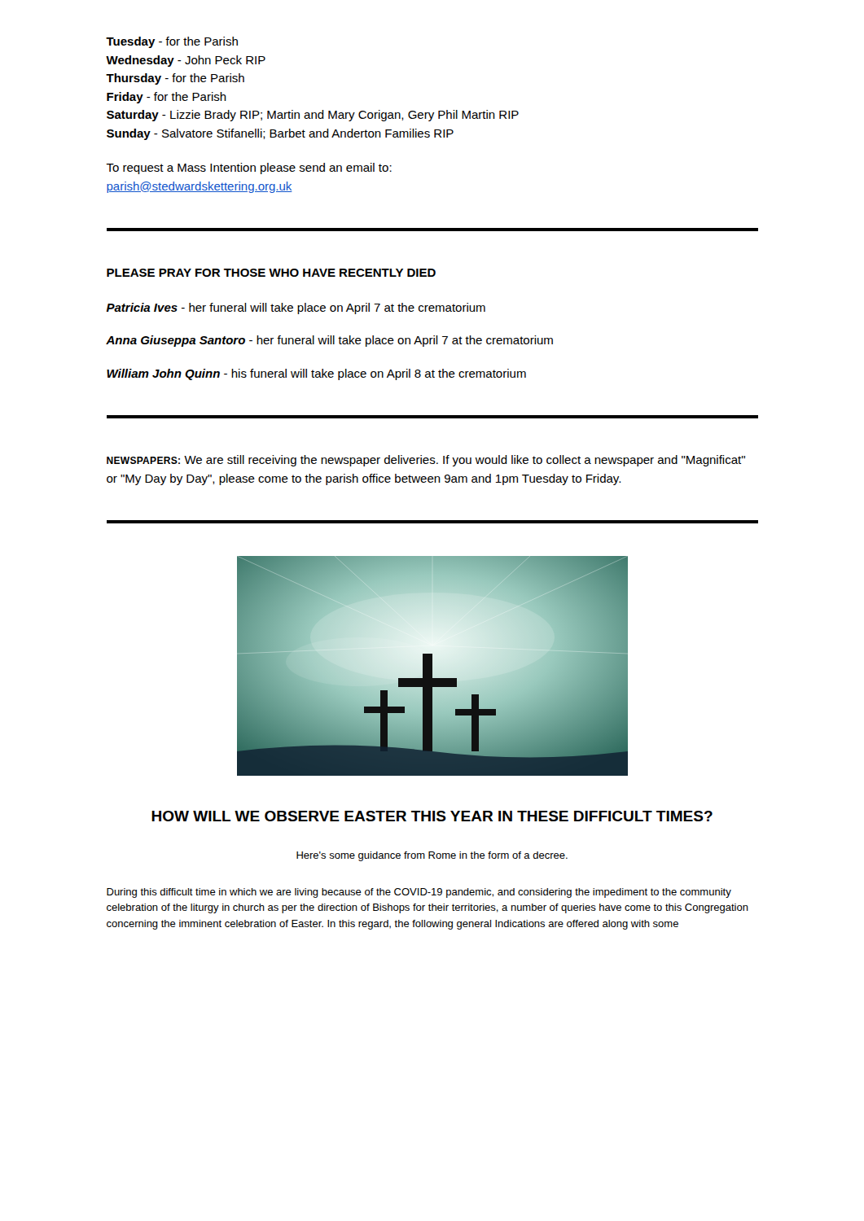Tuesday - for the Parish
Wednesday - John Peck RIP
Thursday - for the Parish
Friday - for the Parish
Saturday - Lizzie Brady RIP; Martin and Mary Corigan, Gery Phil Martin RIP
Sunday - Salvatore Stifanelli; Barbet and Anderton Families RIP
To request a Mass Intention please send an email to:
parish@stedwardskettering.org.uk
PLEASE PRAY FOR THOSE WHO HAVE RECENTLY DIED
Patricia Ives - her funeral will take place on April 7 at the crematorium
Anna Giuseppa Santoro - her funeral will take place on April 7 at the crematorium
William John Quinn - his funeral will take place on April 8 at the crematorium
NEWSPAPERS: We are still receiving the newspaper deliveries. If you would like to collect a newspaper and "Magnificat" or "My Day by Day", please come to the parish office between 9am and 1pm Tuesday to Friday.
HOW WILL WE OBSERVE EASTER THIS YEAR IN THESE DIFFICULT TIMES?
Here's some guidance from Rome in the form of a decree.
During this difficult time in which we are living because of the COVID-19 pandemic, and considering the impediment to the community celebration of the liturgy in church as per the direction of Bishops for their territories, a number of queries have come to this Congregation concerning the imminent celebration of Easter. In this regard, the following general Indications are offered along with some